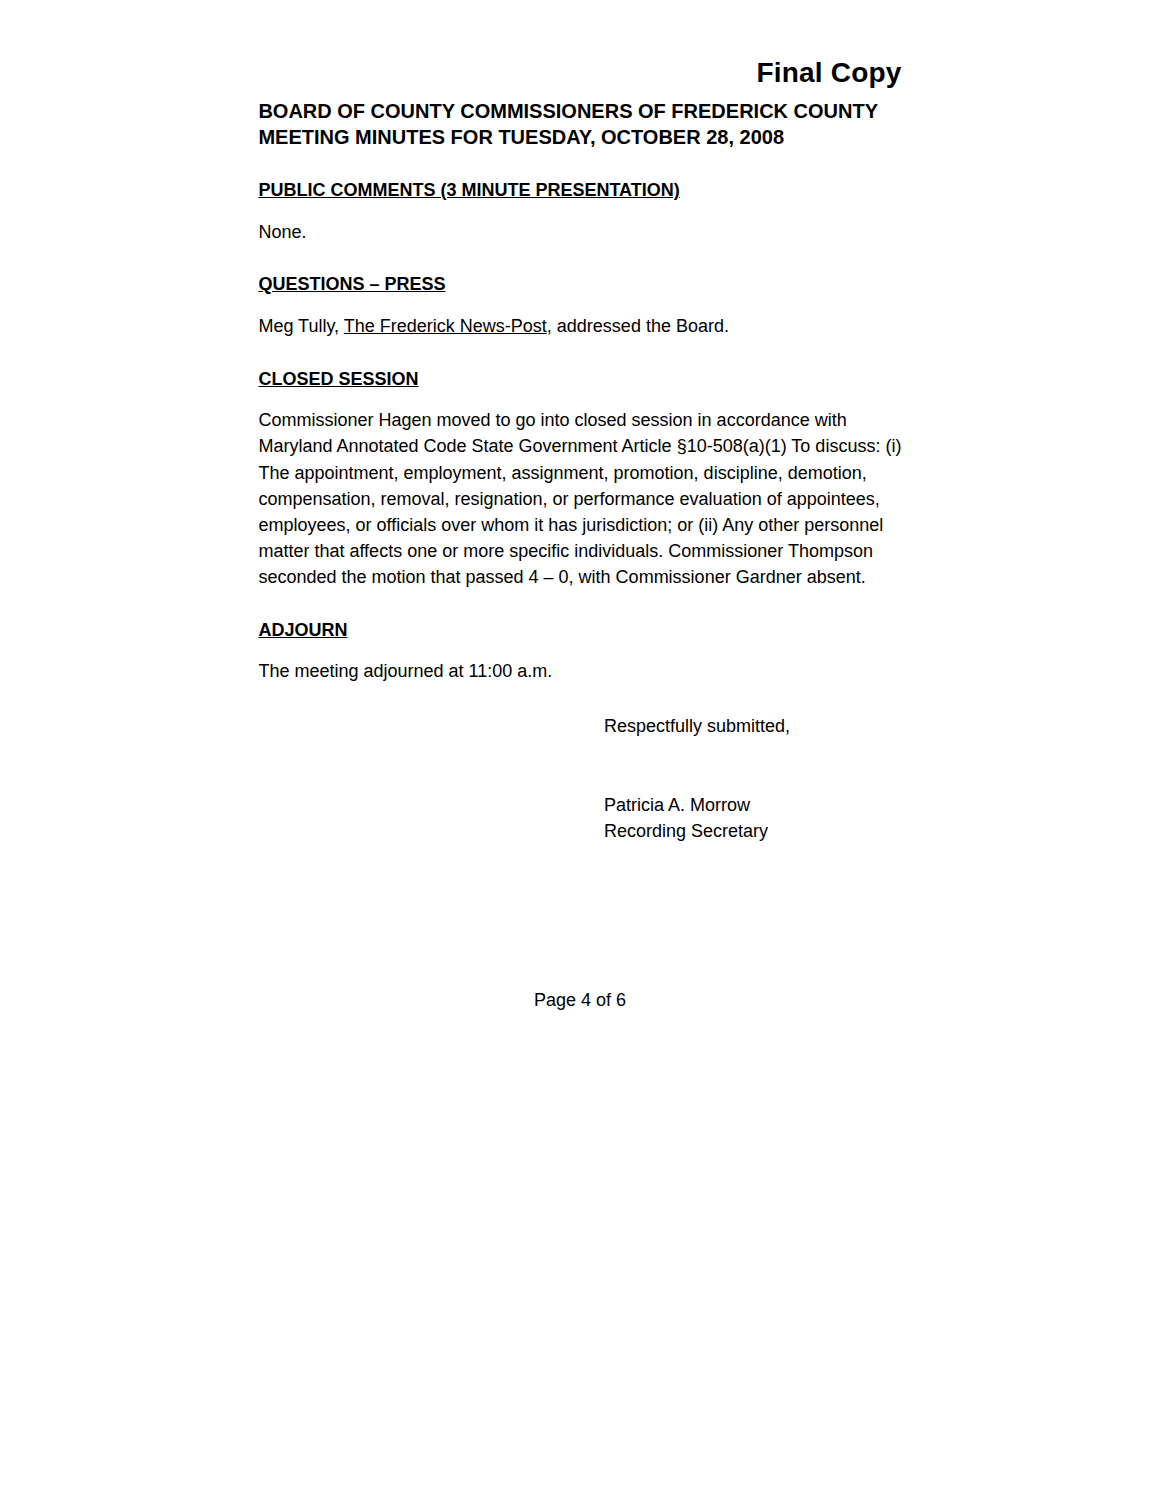Final Copy
Board of County Commissioners of Frederick County Meeting Minutes for Tuesday, October 28, 2008
Public Comments (3 Minute Presentation)
None.
Questions – Press
Meg Tully, The Frederick News-Post, addressed the Board.
Closed Session
Commissioner Hagen moved to go into closed session in accordance with Maryland Annotated Code State Government Article §10-508(a)(1) To discuss: (i) The appointment, employment, assignment, promotion, discipline, demotion, compensation, removal, resignation, or performance evaluation of appointees, employees, or officials over whom it has jurisdiction; or (ii) Any other personnel matter that affects one or more specific individuals. Commissioner Thompson seconded the motion that passed 4 – 0, with Commissioner Gardner absent.
Adjourn
The meeting adjourned at 11:00 a.m.
Respectfully submitted,
Patricia A. Morrow
Recording Secretary
Page 4 of 6